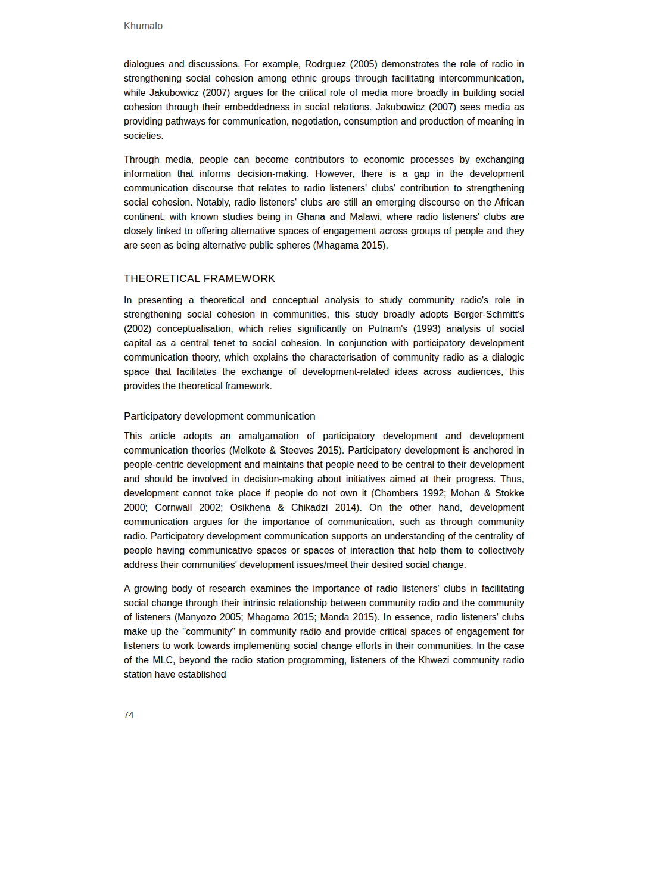Khumalo
dialogues and discussions. For example, Rodrguez (2005) demonstrates the role of radio in strengthening social cohesion among ethnic groups through facilitating intercommunication, while Jakubowicz (2007) argues for the critical role of media more broadly in building social cohesion through their embeddedness in social relations. Jakubowicz (2007) sees media as providing pathways for communication, negotiation, consumption and production of meaning in societies.
Through media, people can become contributors to economic processes by exchanging information that informs decision-making. However, there is a gap in the development communication discourse that relates to radio listeners' clubs' contribution to strengthening social cohesion. Notably, radio listeners' clubs are still an emerging discourse on the African continent, with known studies being in Ghana and Malawi, where radio listeners' clubs are closely linked to offering alternative spaces of engagement across groups of people and they are seen as being alternative public spheres (Mhagama 2015).
Theoretical Framework
In presenting a theoretical and conceptual analysis to study community radio's role in strengthening social cohesion in communities, this study broadly adopts Berger-Schmitt's (2002) conceptualisation, which relies significantly on Putnam's (1993) analysis of social capital as a central tenet to social cohesion. In conjunction with participatory development communication theory, which explains the characterisation of community radio as a dialogic space that facilitates the exchange of development-related ideas across audiences, this provides the theoretical framework.
Participatory development communication
This article adopts an amalgamation of participatory development and development communication theories (Melkote & Steeves 2015). Participatory development is anchored in people-centric development and maintains that people need to be central to their development and should be involved in decision-making about initiatives aimed at their progress. Thus, development cannot take place if people do not own it (Chambers 1992; Mohan & Stokke 2000; Cornwall 2002; Osikhena & Chikadzi 2014). On the other hand, development communication argues for the importance of communication, such as through community radio. Participatory development communication supports an understanding of the centrality of people having communicative spaces or spaces of interaction that help them to collectively address their communities' development issues/meet their desired social change.
A growing body of research examines the importance of radio listeners' clubs in facilitating social change through their intrinsic relationship between community radio and the community of listeners (Manyozo 2005; Mhagama 2015; Manda 2015). In essence, radio listeners' clubs make up the "community" in community radio and provide critical spaces of engagement for listeners to work towards implementing social change efforts in their communities. In the case of the MLC, beyond the radio station programming, listeners of the Khwezi community radio station have established
74